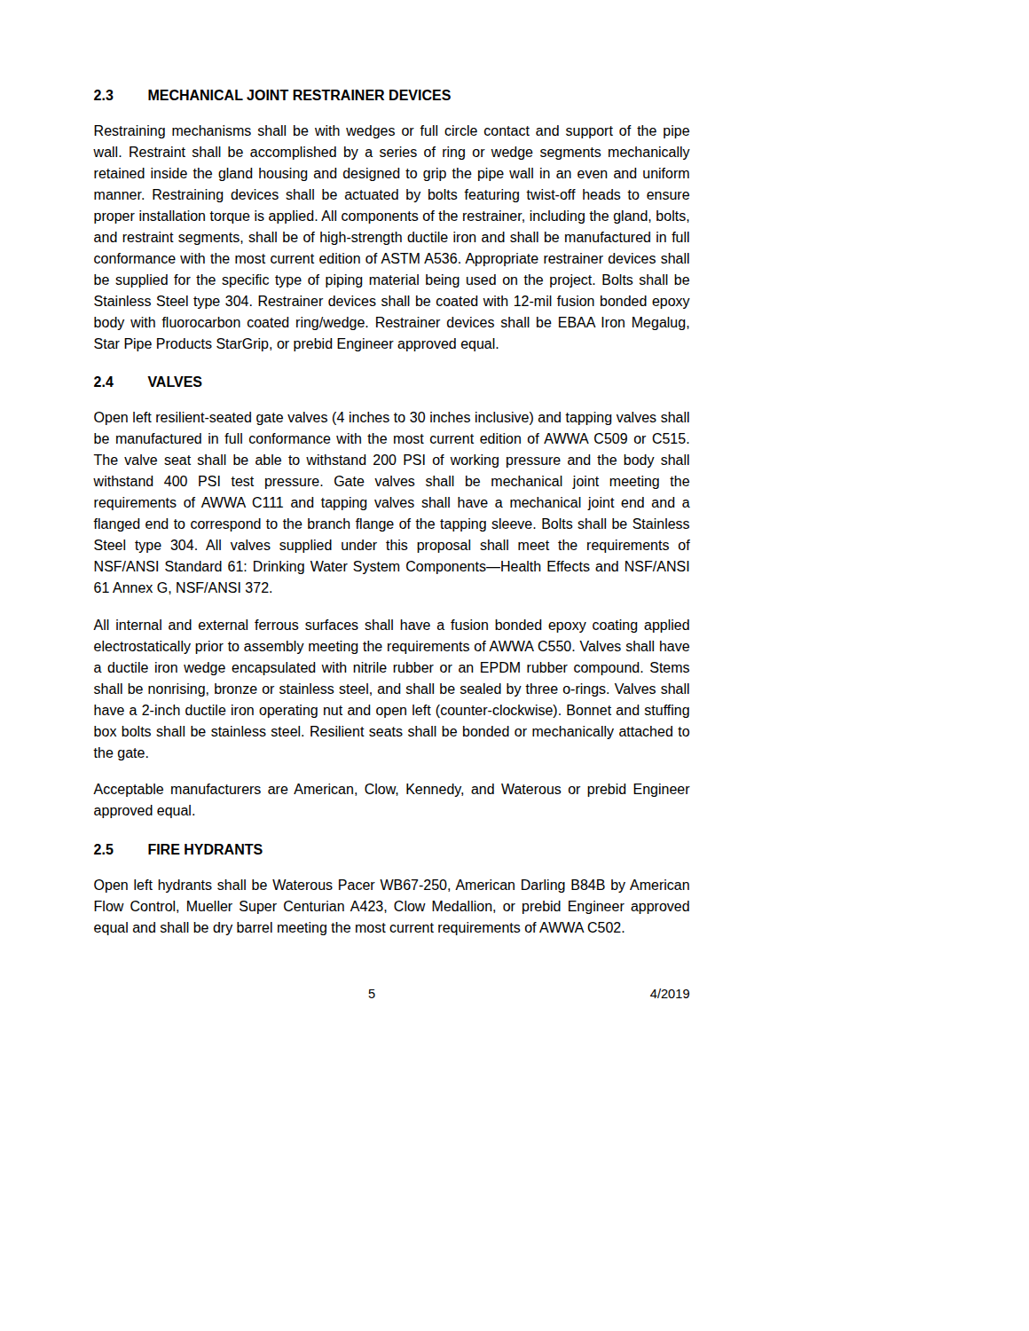2.3 MECHANICAL JOINT RESTRAINER DEVICES
Restraining mechanisms shall be with wedges or full circle contact and support of the pipe wall. Restraint shall be accomplished by a series of ring or wedge segments mechanically retained inside the gland housing and designed to grip the pipe wall in an even and uniform manner. Restraining devices shall be actuated by bolts featuring twist-off heads to ensure proper installation torque is applied. All components of the restrainer, including the gland, bolts, and restraint segments, shall be of high-strength ductile iron and shall be manufactured in full conformance with the most current edition of ASTM A536. Appropriate restrainer devices shall be supplied for the specific type of piping material being used on the project. Bolts shall be Stainless Steel type 304. Restrainer devices shall be coated with 12-mil fusion bonded epoxy body with fluorocarbon coated ring/wedge. Restrainer devices shall be EBAA Iron Megalug, Star Pipe Products StarGrip, or prebid Engineer approved equal.
2.4 VALVES
Open left resilient-seated gate valves (4 inches to 30 inches inclusive) and tapping valves shall be manufactured in full conformance with the most current edition of AWWA C509 or C515. The valve seat shall be able to withstand 200 PSI of working pressure and the body shall withstand 400 PSI test pressure. Gate valves shall be mechanical joint meeting the requirements of AWWA C111 and tapping valves shall have a mechanical joint end and a flanged end to correspond to the branch flange of the tapping sleeve. Bolts shall be Stainless Steel type 304. All valves supplied under this proposal shall meet the requirements of NSF/ANSI Standard 61: Drinking Water System Components—Health Effects and NSF/ANSI 61 Annex G, NSF/ANSI 372.
All internal and external ferrous surfaces shall have a fusion bonded epoxy coating applied electrostatically prior to assembly meeting the requirements of AWWA C550. Valves shall have a ductile iron wedge encapsulated with nitrile rubber or an EPDM rubber compound. Stems shall be nonrising, bronze or stainless steel, and shall be sealed by three o-rings. Valves shall have a 2-inch ductile iron operating nut and open left (counter-clockwise). Bonnet and stuffing box bolts shall be stainless steel. Resilient seats shall be bonded or mechanically attached to the gate.
Acceptable manufacturers are American, Clow, Kennedy, and Waterous or prebid Engineer approved equal.
2.5 FIRE HYDRANTS
Open left hydrants shall be Waterous Pacer WB67-250, American Darling B84B by American Flow Control, Mueller Super Centurian A423, Clow Medallion, or prebid Engineer approved equal and shall be dry barrel meeting the most current requirements of AWWA C502.
5 4/2019